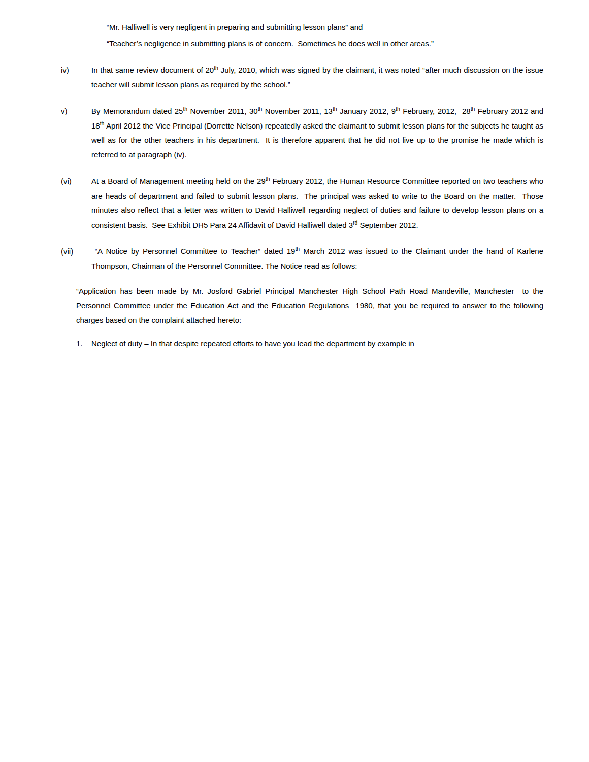“Mr. Halliwell is very negligent in preparing and submitting lesson plans” and
“Teacher’s negligence in submitting plans is of concern. Sometimes he does well in other areas.”
iv)
In that same review document of 20th July, 2010, which was signed by the claimant, it was noted “after much discussion on the issue teacher will submit lesson plans as required by the school.”
v)
By Memorandum dated 25th November 2011, 30th November 2011, 13th January 2012, 9th February, 2012, 28th February 2012 and 18th April 2012 the Vice Principal (Dorrette Nelson) repeatedly asked the claimant to submit lesson plans for the subjects he taught as well as for the other teachers in his department. It is therefore apparent that he did not live up to the promise he made which is referred to at paragraph (iv).
(vi)
At a Board of Management meeting held on the 29th February 2012, the Human Resource Committee reported on two teachers who are heads of department and failed to submit lesson plans. The principal was asked to write to the Board on the matter. Those minutes also reflect that a letter was written to David Halliwell regarding neglect of duties and failure to develop lesson plans on a consistent basis. See Exhibit DH5 Para 24 Affidavit of David Halliwell dated 3rd September 2012.
(vii)
“A Notice by Personnel Committee to Teacher” dated 19th March 2012 was issued to the Claimant under the hand of Karlene Thompson, Chairman of the Personnel Committee. The Notice read as follows:
“Application has been made by Mr. Josford Gabriel Principal Manchester High School Path Road Mandeville, Manchester to the Personnel Committee under the Education Act and the Education Regulations 1980, that you be required to answer to the following charges based on the complaint attached hereto:
1.
Neglect of duty – In that despite repeated efforts to have you lead the department by example in